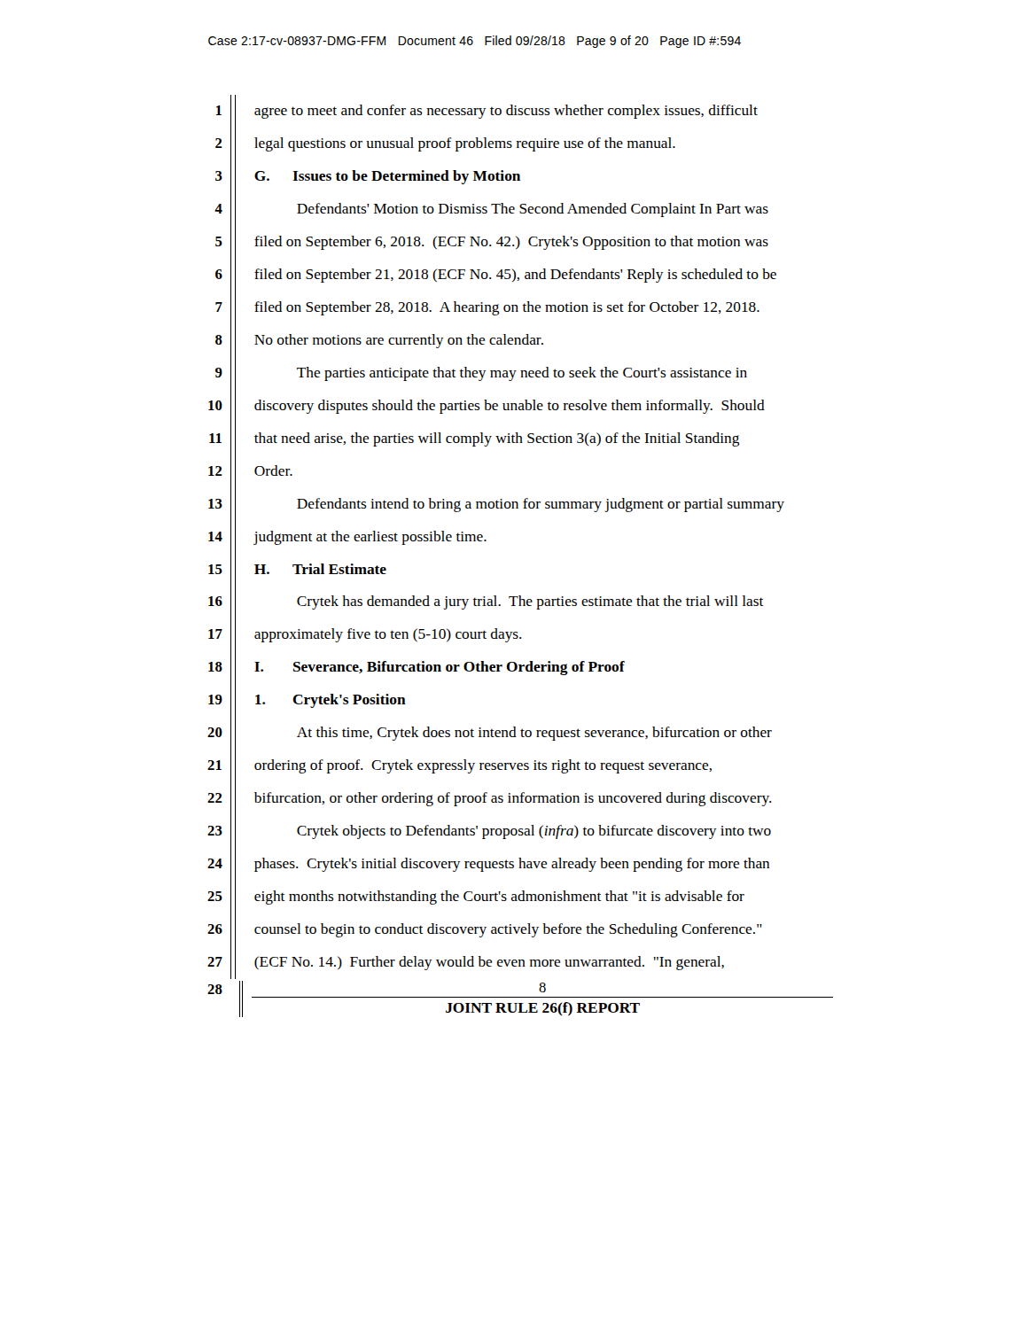Case 2:17-cv-08937-DMG-FFM Document 46 Filed 09/28/18 Page 9 of 20 Page ID #:594
1
2
3
4
5
6
7
8
9
10
11
12
13
14
15
16
17
18
19
20
21
22
23
24
25
26
27
agree to meet and confer as necessary to discuss whether complex issues, difficult
legal questions or unusual proof problems require use of the manual.
G. Issues to be Determined by Motion
Defendants' Motion to Dismiss The Second Amended Complaint In Part was
filed on September 6, 2018. (ECF No. 42.) Crytek's Opposition to that motion was
filed on September 21, 2018 (ECF No. 45), and Defendants' Reply is scheduled to be
filed on September 28, 2018. A hearing on the motion is set for October 12, 2018.
No other motions are currently on the calendar.
The parties anticipate that they may need to seek the Court's assistance in
discovery disputes should the parties be unable to resolve them informally. Should
that need arise, the parties will comply with Section 3(a) of the Initial Standing
Order.
Defendants intend to bring a motion for summary judgment or partial summary
judgment at the earliest possible time.
H. Trial Estimate
Crytek has demanded a jury trial. The parties estimate that the trial will last
approximately five to ten (5-10) court days.
I. Severance, Bifurcation or Other Ordering of Proof
1. Crytek's Position
At this time, Crytek does not intend to request severance, bifurcation or other
ordering of proof. Crytek expressly reserves its right to request severance,
bifurcation, or other ordering of proof as information is uncovered during discovery.
Crytek objects to Defendants' proposal (infra) to bifurcate discovery into two
phases. Crytek's initial discovery requests have already been pending for more than
eight months notwithstanding the Court's admonishment that "it is advisable for
counsel to begin to conduct discovery actively before the Scheduling Conference."
(ECF No. 14.) Further delay would be even more unwarranted. "In general,
28
8
JOINT RULE 26(f) REPORT